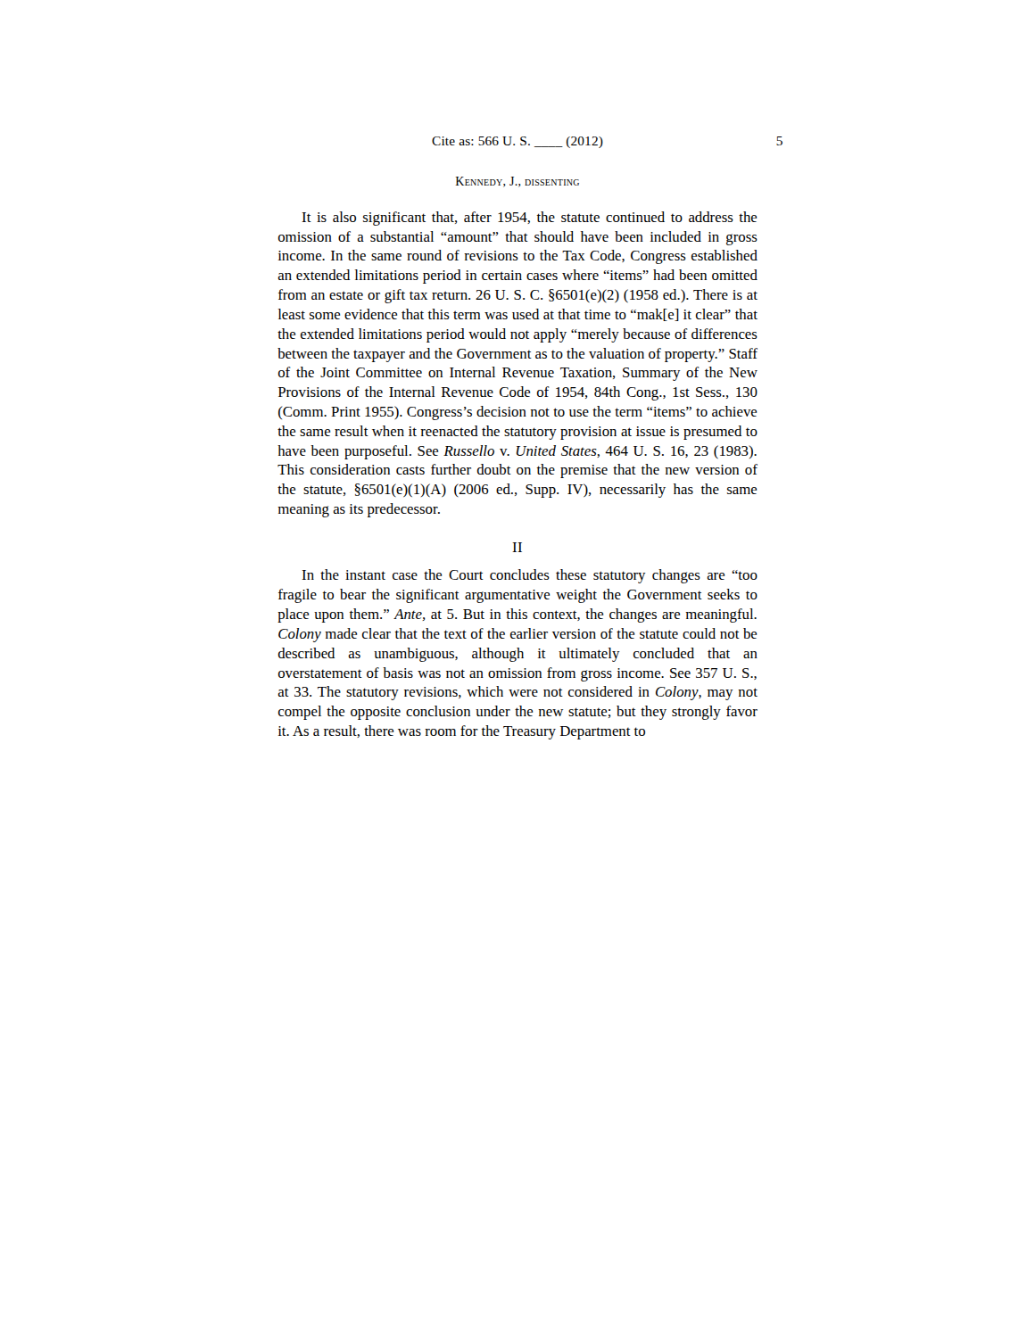Cite as: 566 U. S. ____ (2012) 5
Kennedy, J., dissenting
It is also significant that, after 1954, the statute continued to address the omission of a substantial “amount” that should have been included in gross income. In the same round of revisions to the Tax Code, Congress established an extended limitations period in certain cases where “items” had been omitted from an estate or gift tax return. 26 U. S. C. §6501(e)(2) (1958 ed.). There is at least some evidence that this term was used at that time to “mak[e] it clear” that the extended limitations period would not apply “merely because of differences between the taxpayer and the Government as to the valuation of property.” Staff of the Joint Committee on Internal Revenue Taxation, Summary of the New Provisions of the Internal Revenue Code of 1954, 84th Cong., 1st Sess., 130 (Comm. Print 1955). Congress’s decision not to use the term “items” to achieve the same result when it reenacted the statutory provision at issue is presumed to have been purposeful. See Russello v. United States, 464 U. S. 16, 23 (1983). This consideration casts further doubt on the premise that the new version of the statute, §6501(e)(1)(A) (2006 ed., Supp. IV), necessarily has the same meaning as its predecessor.
II
In the instant case the Court concludes these statutory changes are “too fragile to bear the significant argumentative weight the Government seeks to place upon them.” Ante, at 5. But in this context, the changes are meaningful. Colony made clear that the text of the earlier version of the statute could not be described as unambiguous, although it ultimately concluded that an overstatement of basis was not an omission from gross income. See 357 U. S., at 33. The statutory revisions, which were not considered in Colony, may not compel the opposite conclusion under the new statute; but they strongly favor it. As a result, there was room for the Treasury Department to